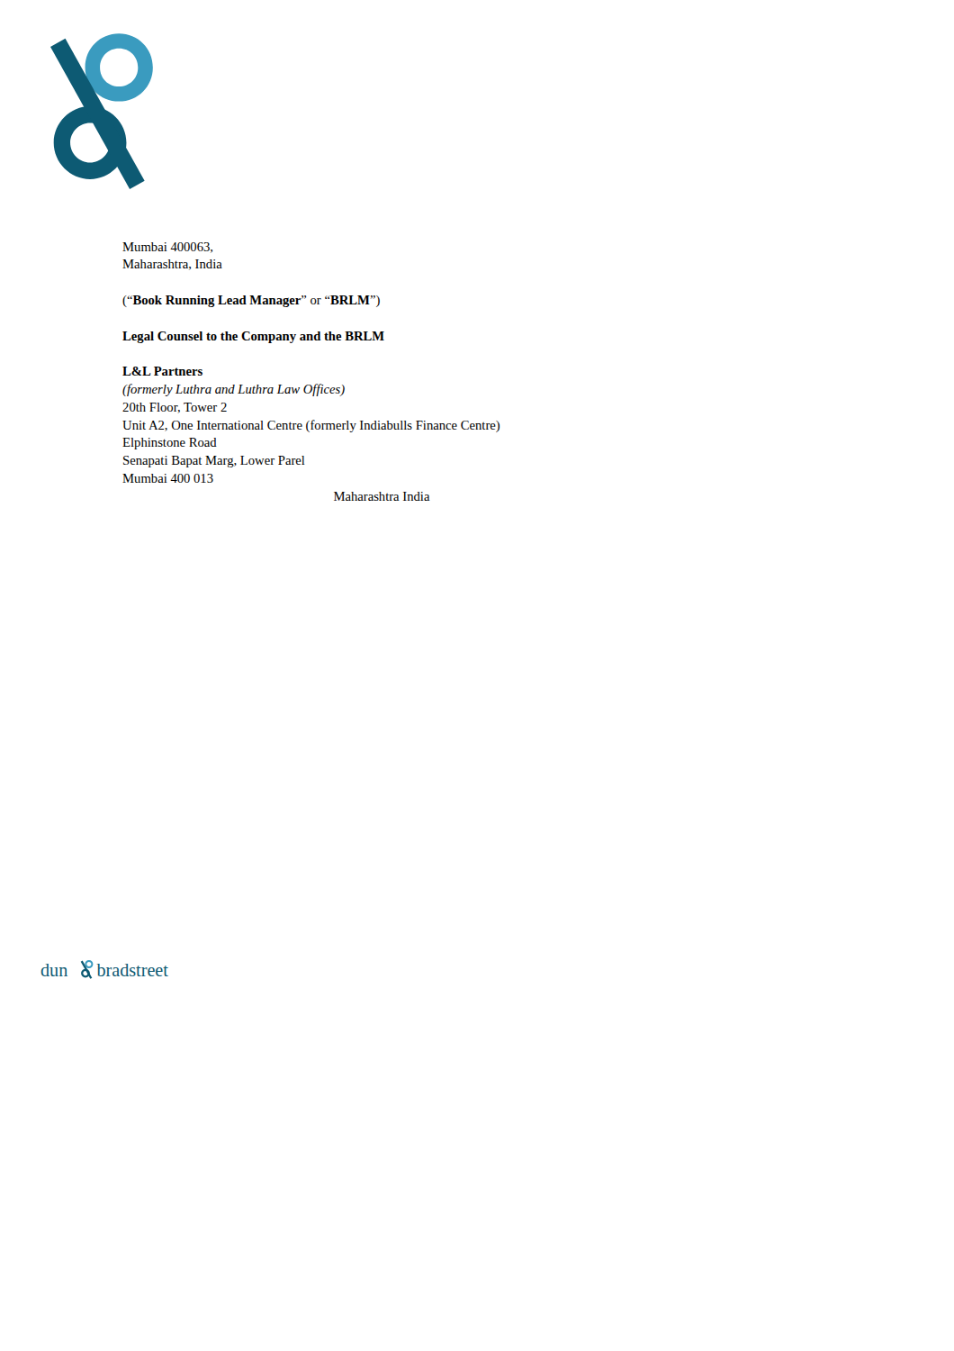Mumbai 400063,
Maharashtra, India
(“Book Running Lead Manager” or “BRLM”)
Legal Counsel to the Company and the BRLM
L&L Partners
(formerly Luthra and Luthra Law Offices)
20th Floor, Tower 2
Unit A2, One International Centre (formerly Indiabulls Finance Centre)
Elphinstone Road
Senapati Bapat Marg, Lower Parel
Mumbai 400 013
Maharashtra India
dun bradstreet